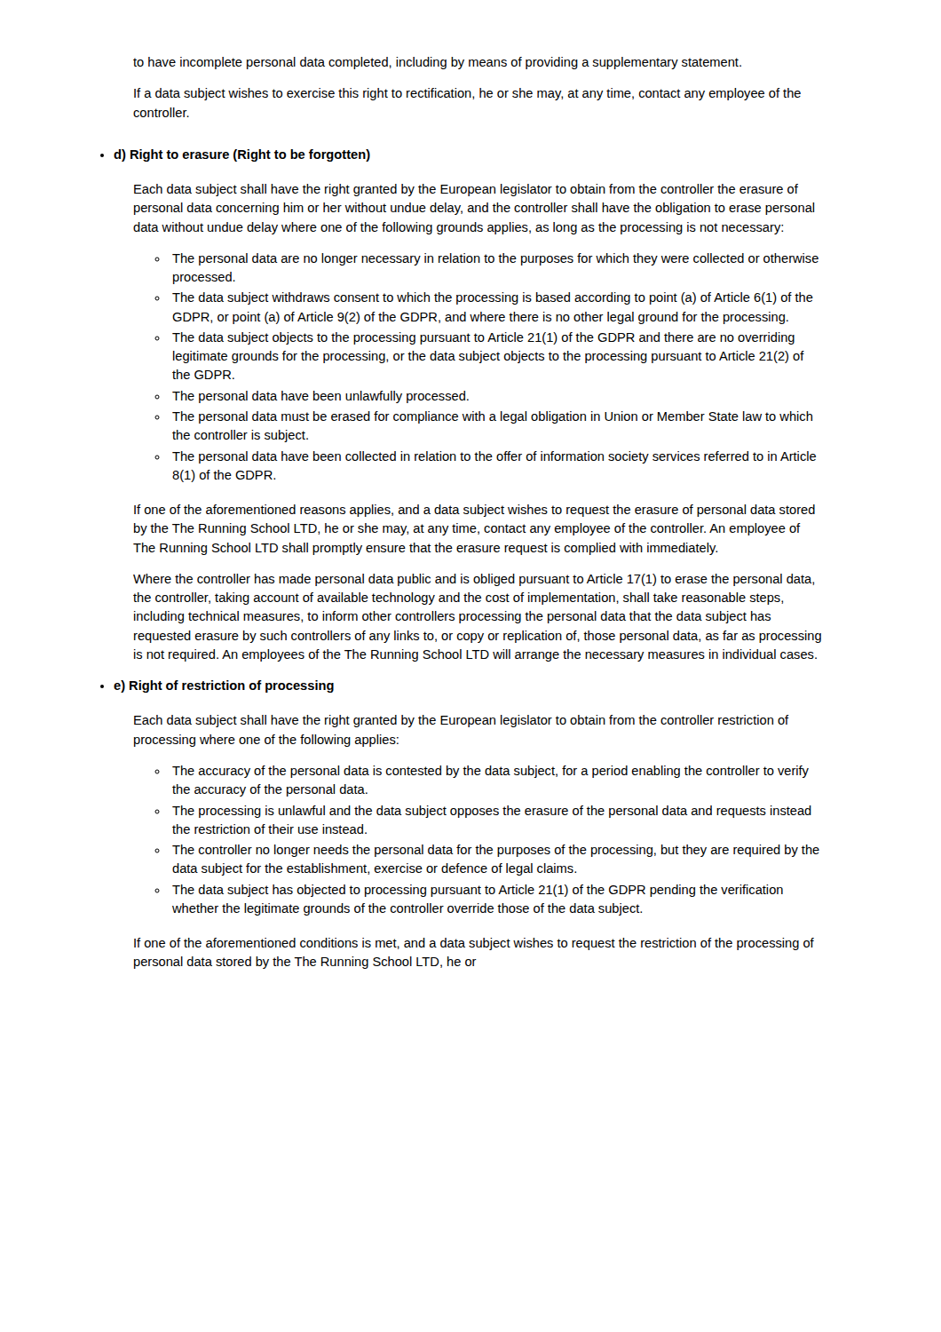to have incomplete personal data completed, including by means of providing a supplementary statement.
If a data subject wishes to exercise this right to rectification, he or she may, at any time, contact any employee of the controller.
d) Right to erasure (Right to be forgotten)
Each data subject shall have the right granted by the European legislator to obtain from the controller the erasure of personal data concerning him or her without undue delay, and the controller shall have the obligation to erase personal data without undue delay where one of the following grounds applies, as long as the processing is not necessary:
The personal data are no longer necessary in relation to the purposes for which they were collected or otherwise processed.
The data subject withdraws consent to which the processing is based according to point (a) of Article 6(1) of the GDPR, or point (a) of Article 9(2) of the GDPR, and where there is no other legal ground for the processing.
The data subject objects to the processing pursuant to Article 21(1) of the GDPR and there are no overriding legitimate grounds for the processing, or the data subject objects to the processing pursuant to Article 21(2) of the GDPR.
The personal data have been unlawfully processed.
The personal data must be erased for compliance with a legal obligation in Union or Member State law to which the controller is subject.
The personal data have been collected in relation to the offer of information society services referred to in Article 8(1) of the GDPR.
If one of the aforementioned reasons applies, and a data subject wishes to request the erasure of personal data stored by the The Running School LTD, he or she may, at any time, contact any employee of the controller. An employee of The Running School LTD shall promptly ensure that the erasure request is complied with immediately.
Where the controller has made personal data public and is obliged pursuant to Article 17(1) to erase the personal data, the controller, taking account of available technology and the cost of implementation, shall take reasonable steps, including technical measures, to inform other controllers processing the personal data that the data subject has requested erasure by such controllers of any links to, or copy or replication of, those personal data, as far as processing is not required. An employees of the The Running School LTD will arrange the necessary measures in individual cases.
e) Right of restriction of processing
Each data subject shall have the right granted by the European legislator to obtain from the controller restriction of processing where one of the following applies:
The accuracy of the personal data is contested by the data subject, for a period enabling the controller to verify the accuracy of the personal data.
The processing is unlawful and the data subject opposes the erasure of the personal data and requests instead the restriction of their use instead.
The controller no longer needs the personal data for the purposes of the processing, but they are required by the data subject for the establishment, exercise or defence of legal claims.
The data subject has objected to processing pursuant to Article 21(1) of the GDPR pending the verification whether the legitimate grounds of the controller override those of the data subject.
If one of the aforementioned conditions is met, and a data subject wishes to request the restriction of the processing of personal data stored by the The Running School LTD, he or